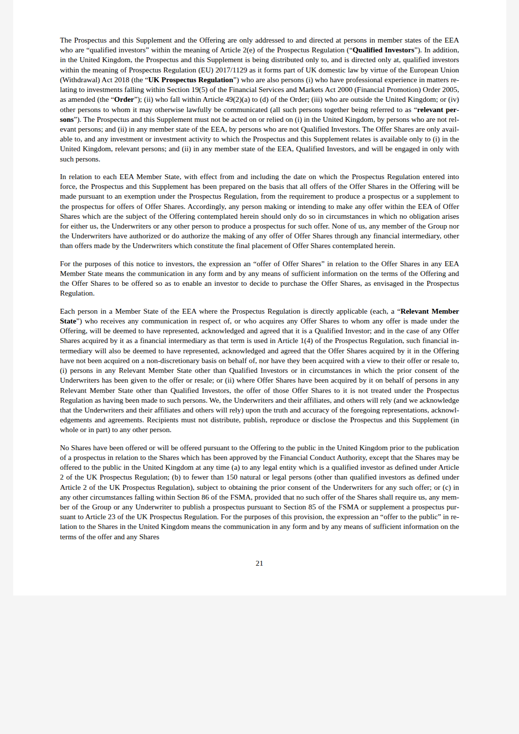The Prospectus and this Supplement and the Offering are only addressed to and directed at persons in member states of the EEA who are “qualified investors” within the meaning of Article 2(e) of the Prospectus Regulation (“Qualified Investors”). In addition, in the United Kingdom, the Prospectus and this Supplement is being distributed only to, and is directed only at, qualified investors within the meaning of Prospectus Regulation (EU) 2017/1129 as it forms part of UK domestic law by virtue of the European Union (Withdrawal) Act 2018 (the “UK Prospectus Regulation”) who are also persons (i) who have professional experience in matters relating to investments falling within Section 19(5) of the Financial Services and Markets Act 2000 (Financial Promotion) Order 2005, as amended (the “Order”); (ii) who fall within Article 49(2)(a) to (d) of the Order; (iii) who are outside the United Kingdom; or (iv) other persons to whom it may otherwise lawfully be communicated (all such persons together being referred to as “relevant persons”). The Prospectus and this Supplement must not be acted on or relied on (i) in the United Kingdom, by persons who are not relevant persons; and (ii) in any member state of the EEA, by persons who are not Qualified Investors. The Offer Shares are only available to, and any investment or investment activity to which the Prospectus and this Supplement relates is available only to (i) in the United Kingdom, relevant persons; and (ii) in any member state of the EEA, Qualified Investors, and will be engaged in only with such persons.
In relation to each EEA Member State, with effect from and including the date on which the Prospectus Regulation entered into force, the Prospectus and this Supplement has been prepared on the basis that all offers of the Offer Shares in the Offering will be made pursuant to an exemption under the Prospectus Regulation, from the requirement to produce a prospectus or a supplement to the prospectus for offers of Offer Shares. Accordingly, any person making or intending to make any offer within the EEA of Offer Shares which are the subject of the Offering contemplated herein should only do so in circumstances in which no obligation arises for either us, the Underwriters or any other person to produce a prospectus for such offer. None of us, any member of the Group nor the Underwriters have authorized or do authorize the making of any offer of Offer Shares through any financial intermediary, other than offers made by the Underwriters which constitute the final placement of Offer Shares contemplated herein.
For the purposes of this notice to investors, the expression an “offer of Offer Shares” in relation to the Offer Shares in any EEA Member State means the communication in any form and by any means of sufficient information on the terms of the Offering and the Offer Shares to be offered so as to enable an investor to decide to purchase the Offer Shares, as envisaged in the Prospectus Regulation.
Each person in a Member State of the EEA where the Prospectus Regulation is directly applicable (each, a “Relevant Member State”) who receives any communication in respect of, or who acquires any Offer Shares to whom any offer is made under the Offering, will be deemed to have represented, acknowledged and agreed that it is a Qualified Investor; and in the case of any Offer Shares acquired by it as a financial intermediary as that term is used in Article 1(4) of the Prospectus Regulation, such financial intermediary will also be deemed to have represented, acknowledged and agreed that the Offer Shares acquired by it in the Offering have not been acquired on a non-discretionary basis on behalf of, nor have they been acquired with a view to their offer or resale to, (i) persons in any Relevant Member State other than Qualified Investors or in circumstances in which the prior consent of the Underwriters has been given to the offer or resale; or (ii) where Offer Shares have been acquired by it on behalf of persons in any Relevant Member State other than Qualified Investors, the offer of those Offer Shares to it is not treated under the Prospectus Regulation as having been made to such persons. We, the Underwriters and their affiliates, and others will rely (and we acknowledge that the Underwriters and their affiliates and others will rely) upon the truth and accuracy of the foregoing representations, acknowledgements and agreements. Recipients must not distribute, publish, reproduce or disclose the Prospectus and this Supplement (in whole or in part) to any other person.
No Shares have been offered or will be offered pursuant to the Offering to the public in the United Kingdom prior to the publication of a prospectus in relation to the Shares which has been approved by the Financial Conduct Authority, except that the Shares may be offered to the public in the United Kingdom at any time (a) to any legal entity which is a qualified investor as defined under Article 2 of the UK Prospectus Regulation; (b) to fewer than 150 natural or legal persons (other than qualified investors as defined under Article 2 of the UK Prospectus Regulation), subject to obtaining the prior consent of the Underwriters for any such offer; or (c) in any other circumstances falling within Section 86 of the FSMA, provided that no such offer of the Shares shall require us, any member of the Group or any Underwriter to publish a prospectus pursuant to Section 85 of the FSMA or supplement a prospectus pursuant to Article 23 of the UK Prospectus Regulation. For the purposes of this provision, the expression an “offer to the public” in relation to the Shares in the United Kingdom means the communication in any form and by any means of sufficient information on the terms of the offer and any Shares
21